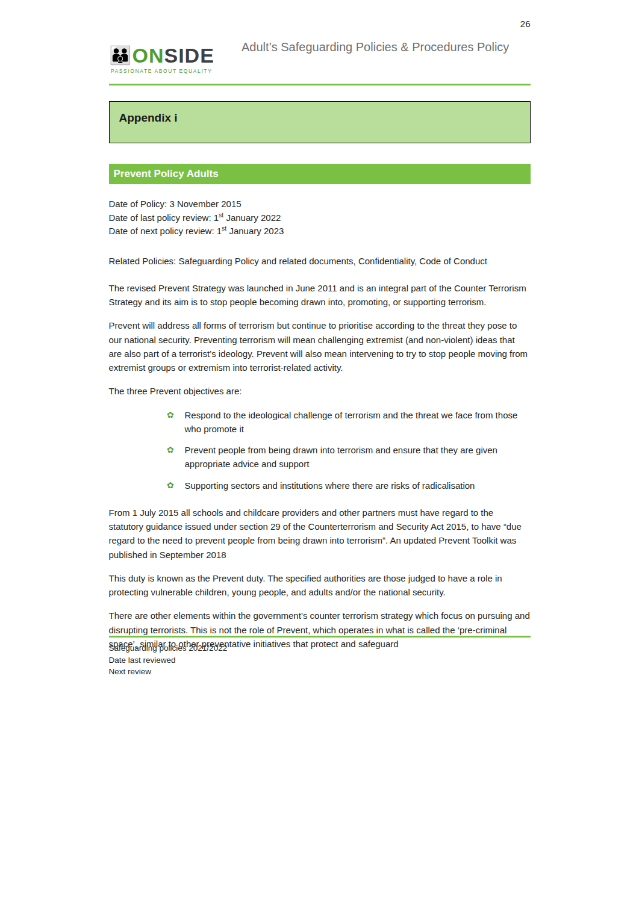26
👪 ONSIDE
Passionate about equality
Adult’s Safeguarding Policies & Procedures Policy
Appendix i
Prevent Policy Adults
Date of Policy: 3 November 2015
Date of last policy review: 1st January 2022
Date of next policy review: 1st January 2023
Related Policies: Safeguarding Policy and related documents, Confidentiality, Code of Conduct
The revised Prevent Strategy was launched in June 2011 and is an integral part of the Counter Terrorism Strategy and its aim is to stop people becoming drawn into, promoting, or supporting terrorism.
Prevent will address all forms of terrorism but continue to prioritise according to the threat they pose to our national security. Preventing terrorism will mean challenging extremist (and non-violent) ideas that are also part of a terrorist’s ideology. Prevent will also mean intervening to try to stop people moving from extremist groups or extremism into terrorist-related activity.
The three Prevent objectives are:
Respond to the ideological challenge of terrorism and the threat we face from those who promote it
Prevent people from being drawn into terrorism and ensure that they are given appropriate advice and support
Supporting sectors and institutions where there are risks of radicalisation
From 1 July 2015 all schools and childcare providers and other partners must have regard to the statutory guidance issued under section 29 of the Counterterrorism and Security Act 2015, to have “due regard to the need to prevent people from being drawn into terrorism”. An updated Prevent Toolkit was published in September 2018
This duty is known as the Prevent duty. The specified authorities are those judged to have a role in protecting vulnerable children, young people, and adults and/or the national security.
There are other elements within the government’s counter terrorism strategy which focus on pursuing and disrupting terrorists. This is not the role of Prevent, which operates in what is called the ‘pre-criminal space’, similar to other preventative initiatives that protect and safeguard
Safeguarding policies 2021/2022
Date last reviewed
Next review